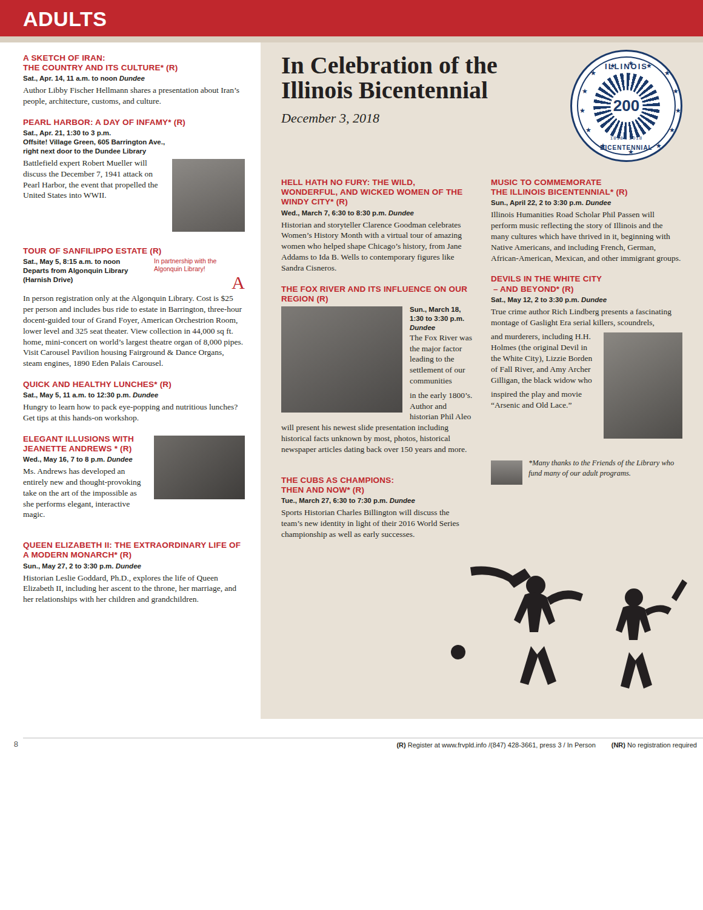ADULTS
A Sketch of Iran:
The Country and Its Culture* (R)
Sat., Apr. 14, 11 a.m. to noon Dundee
Author Libby Fischer Hellmann shares a presentation about Iran’s people, architecture, customs, and culture.
Pearl Harbor: A Day of Infamy* (R)
Sat., Apr. 21, 1:30 to 3 p.m.
Offsite! Village Green, 605 Barrington Ave.,
right next door to the Dundee Library
Battlefield expert Robert Mueller will discuss the December 7, 1941 attack on Pearl Harbor, the event that propelled the United States into WWII.
Tour of Sanfilippo Estate (R)
In partnership with the Algonquin Library! A
Sat., May 5, 8:15 a.m. to noon
Departs from Algonquin Library
(Harnish Drive)
In person registration only at the Algonquin Library. Cost is $25 per person and includes bus ride to estate in Barrington, three-hour docent-guided tour of Grand Foyer, American Orchestrion Room, lower level and 325 seat theater. View collection in 44,000 sq ft. home, mini-concert on world’s largest theatre organ of 8,000 pipes. Visit Carousel Pavilion housing Fairground & Dance Organs, steam engines, 1890 Eden Palais Carousel.
Quick and Healthy Lunches* (R)
Sat., May 5, 11 a.m. to 12:30 p.m. Dundee
Hungry to learn how to pack eye-popping and nutritious lunches? Get tips at this hands-on workshop.
Elegant Illusions with
Jeanette Andrews * (R)
Wed., May 16, 7 to 8 p.m. Dundee
Ms. Andrews has developed an entirely new and thought-provoking take on the art of the impossible as she performs elegant, interactive magic.
Queen Elizabeth II: The Extraordinary Life of a Modern Monarch* (R)
Sun., May 27, 2 to 3:30 p.m. Dundee
Historian Leslie Goddard, Ph.D., explores the life of Queen Elizabeth II, including her ascent to the throne, her marriage, and her relationships with her children and grandchildren.
In Celebration of the
Illinois Bicentennial
December 3, 2018
ILLINOIS
200
1818 2018
BICENTENNIAL
★ ★ ★ ★ ★ ★ ★ ★ ★ ★ ★ ★ ★ ★
Hell Hath No Fury: The Wild, Wonderful, and Wicked Women of the Windy City* (R)
Wed., March 7, 6:30 to 8:30 p.m. Dundee
Historian and storyteller Clarence Goodman celebrates Women’s History Month with a virtual tour of amazing women who helped shape Chicago’s history, from Jane Addams to Ida B. Wells to contemporary figures like Sandra Cisneros.
The Fox River and Its Influence on Our Region (R)
Sun., March 18,
1:30 to 3:30 p.m.
Dundee
The Fox River was the major factor leading to the settlement of our communities
in the early 1800’s. Author and historian Phil Aleo will present his newest slide presentation including historical facts unknown by most, photos, historical newspaper articles dating back over 150 years and more.
The Cubs as Champions:
Then and Now* (R)
Tue., March 27, 6:30 to 7:30 p.m. Dundee
Sports Historian Charles Billington will discuss the team’s new identity in light of their 2016 World Series championship as well as early successes.
Music to Commemorate
the Illinois Bicentennial* (R)
Sun., April 22, 2 to 3:30 p.m. Dundee
Illinois Humanities Road Scholar Phil Passen will perform music reflecting the story of Illinois and the many cultures which have thrived in it, beginning with Native Americans, and including French, German, African-American, Mexican, and other immigrant groups.
Devils in the White City
– and Beyond* (R)
Sat., May 12, 2 to 3:30 p.m. Dundee
True crime author Rich Lindberg presents a fascinating montage of Gaslight Era serial killers, scoundrels,
and murderers, including H.H. Holmes (the original Devil in the White City), Lizzie Borden of Fall River, and Amy Archer Gilligan, the black widow who
inspired the play and movie “Arsenic and Old Lace.”
*Many thanks to the Friends of the Library who fund many of our adult programs.
8
(R) Register at www.frvpld.info /(847) 428-3661, press 3 / In Person (NR) No registration required